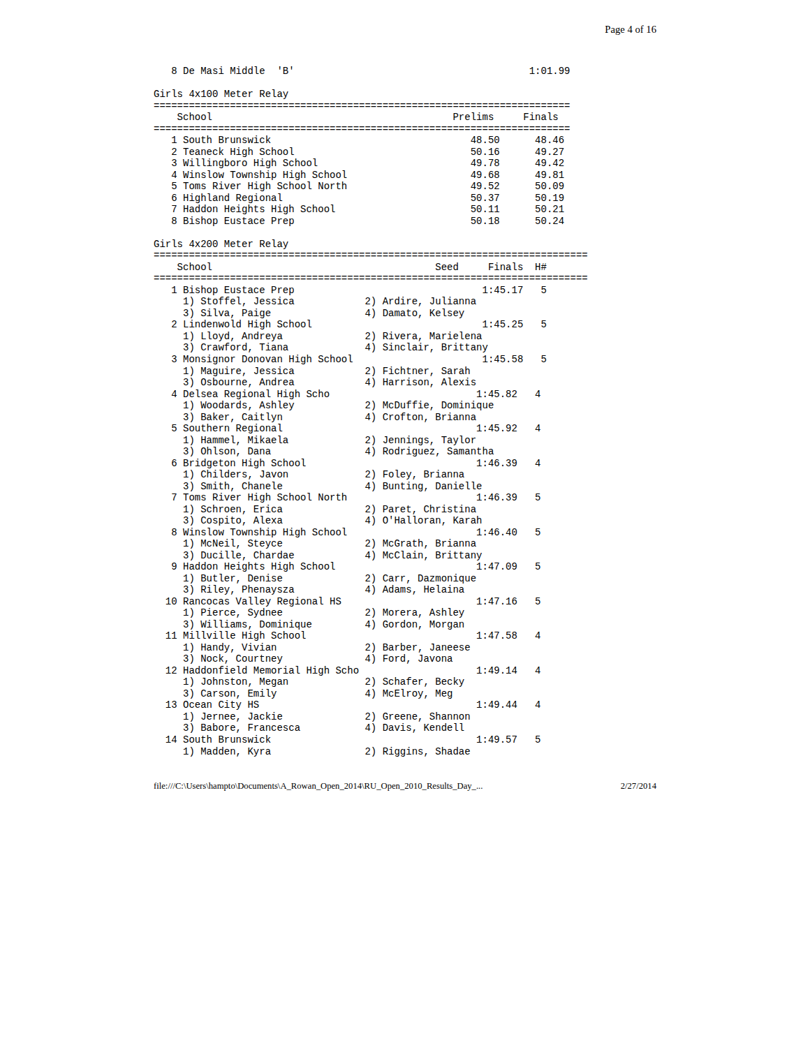Page 4 of 16
   8 De Masi Middle  'B'                                        1:01.99

Girls 4x100 Meter Relay
=======================================================================
    School                                         Prelims     Finals
=======================================================================
   1 South Brunswick                                  48.50      48.46
   2 Teaneck High School                              50.16      49.27
   3 Willingboro High School                          49.78      49.42
   4 Winslow Township High School                     49.68      49.81
   5 Toms River High School North                     49.52      50.09
   6 Highland Regional                                50.37      50.19
   7 Haddon Heights High School                       50.11      50.21
   8 Bishop Eustace Prep                              50.18      50.24

Girls 4x200 Meter Relay
==========================================================================
    School                                      Seed     Finals  H#
==========================================================================
   1 Bishop Eustace Prep                                1:45.17   5
     1) Stoffel, Jessica            2) Ardire, Julianna
     3) Silva, Paige                4) Damato, Kelsey
   2 Lindenwold High School                             1:45.25   5
     1) Lloyd, Andreya              2) Rivera, Marielena
     3) Crawford, Tiana             4) Sinclair, Brittany
   3 Monsignor Donovan High School                      1:45.58   5
     1) Maguire, Jessica            2) Fichtner, Sarah
     3) Osbourne, Andrea            4) Harrison, Alexis
   4 Delsea Regional High Scho                         1:45.82   4
     1) Woodards, Ashley            2) McDuffie, Dominique
     3) Baker, Caitlyn              4) Crofton, Brianna
   5 Southern Regional                                 1:45.92   4
     1) Hammel, Mikaela             2) Jennings, Taylor
     3) Ohlson, Dana                4) Rodriguez, Samantha
   6 Bridgeton High School                             1:46.39   4
     1) Childers, Javon             2) Foley, Brianna
     3) Smith, Chanele              4) Bunting, Danielle
   7 Toms River High School North                      1:46.39   5
     1) Schroen, Erica              2) Paret, Christina
     3) Cospito, Alexa              4) O'Halloran, Karah
   8 Winslow Township High School                      1:46.40   5
     1) McNeil, Steyce              2) McGrath, Brianna
     3) Ducille, Chardae            4) McClain, Brittany
   9 Haddon Heights High School                        1:47.09   5
     1) Butler, Denise              2) Carr, Dazmonique
     3) Riley, Phenaysza            4) Adams, Helaina
  10 Rancocas Valley Regional HS                       1:47.16   5
     1) Pierce, Sydnee              2) Morera, Ashley
     3) Williams, Dominique         4) Gordon, Morgan
  11 Millville High School                             1:47.58   4
     1) Handy, Vivian               2) Barber, Janeese
     3) Nock, Courtney              4) Ford, Javona
  12 Haddonfield Memorial High Scho                    1:49.14   4
     1) Johnston, Megan             2) Schafer, Becky
     3) Carson, Emily               4) McElroy, Meg
  13 Ocean City HS                                     1:49.44   4
     1) Jernee, Jackie              2) Greene, Shannon
     3) Babore, Francesca           4) Davis, Kendell
  14 South Brunswick                                   1:49.57   5
     1) Madden, Kyra                2) Riggins, Shadae
file:///C:\Users\hampto\Documents\A_Rowan_Open_2014\RU_Open_2010_Results_Day_... 2/27/2014